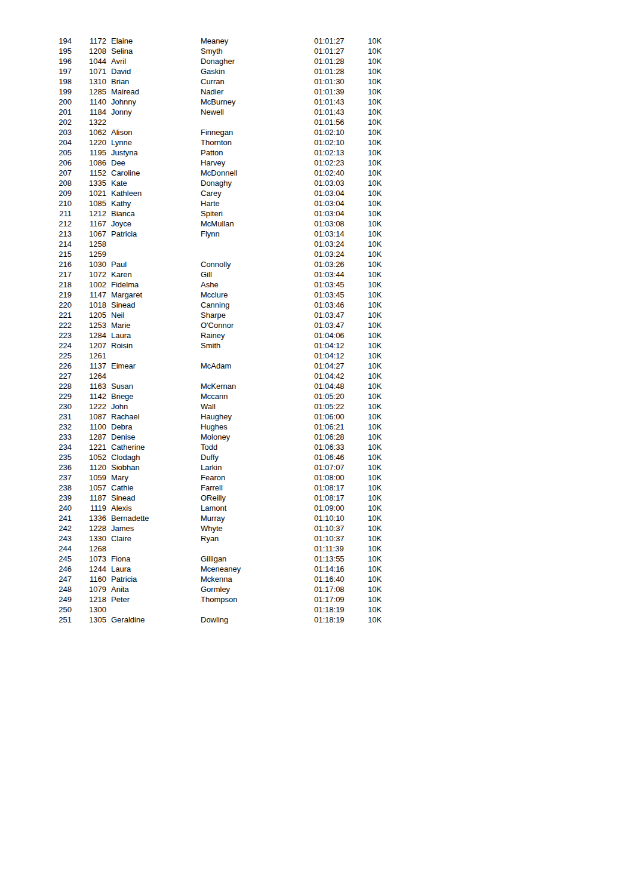| 194 | 1172 | Elaine | Meaney | 01:01:27 | 10K |
| 195 | 1208 | Selina | Smyth | 01:01:27 | 10K |
| 196 | 1044 | Avril | Donagher | 01:01:28 | 10K |
| 197 | 1071 | David | Gaskin | 01:01:28 | 10K |
| 198 | 1310 | Brian | Curran | 01:01:30 | 10K |
| 199 | 1285 | Mairead | Nadier | 01:01:39 | 10K |
| 200 | 1140 | Johnny | McBurney | 01:01:43 | 10K |
| 201 | 1184 | Jonny | Newell | 01:01:43 | 10K |
| 202 | 1322 | | | 01:01:56 | 10K |
| 203 | 1062 | Alison | Finnegan | 01:02:10 | 10K |
| 204 | 1220 | Lynne | Thornton | 01:02:10 | 10K |
| 205 | 1195 | Justyna | Patton | 01:02:13 | 10K |
| 206 | 1086 | Dee | Harvey | 01:02:23 | 10K |
| 207 | 1152 | Caroline | McDonnell | 01:02:40 | 10K |
| 208 | 1335 | Kate | Donaghy | 01:03:03 | 10K |
| 209 | 1021 | Kathleen | Carey | 01:03:04 | 10K |
| 210 | 1085 | Kathy | Harte | 01:03:04 | 10K |
| 211 | 1212 | Bianca | Spiteri | 01:03:04 | 10K |
| 212 | 1167 | Joyce | McMullan | 01:03:08 | 10K |
| 213 | 1067 | Patricia | Flynn | 01:03:14 | 10K |
| 214 | 1258 | | | 01:03:24 | 10K |
| 215 | 1259 | | | 01:03:24 | 10K |
| 216 | 1030 | Paul | Connolly | 01:03:26 | 10K |
| 217 | 1072 | Karen | Gill | 01:03:44 | 10K |
| 218 | 1002 | Fidelma | Ashe | 01:03:45 | 10K |
| 219 | 1147 | Margaret | Mcclure | 01:03:45 | 10K |
| 220 | 1018 | Sinead | Canning | 01:03:46 | 10K |
| 221 | 1205 | Neil | Sharpe | 01:03:47 | 10K |
| 222 | 1253 | Marie | O'Connor | 01:03:47 | 10K |
| 223 | 1284 | Laura | Rainey | 01:04:06 | 10K |
| 224 | 1207 | Roisin | Smith | 01:04:12 | 10K |
| 225 | 1261 | | | 01:04:12 | 10K |
| 226 | 1137 | Eimear | McAdam | 01:04:27 | 10K |
| 227 | 1264 | | | 01:04:42 | 10K |
| 228 | 1163 | Susan | McKernan | 01:04:48 | 10K |
| 229 | 1142 | Briege | Mccann | 01:05:20 | 10K |
| 230 | 1222 | John | Wall | 01:05:22 | 10K |
| 231 | 1087 | Rachael | Haughey | 01:06:00 | 10K |
| 232 | 1100 | Debra | Hughes | 01:06:21 | 10K |
| 233 | 1287 | Denise | Moloney | 01:06:28 | 10K |
| 234 | 1221 | Catherine | Todd | 01:06:33 | 10K |
| 235 | 1052 | Clodagh | Duffy | 01:06:46 | 10K |
| 236 | 1120 | Siobhan | Larkin | 01:07:07 | 10K |
| 237 | 1059 | Mary | Fearon | 01:08:00 | 10K |
| 238 | 1057 | Cathie | Farrell | 01:08:17 | 10K |
| 239 | 1187 | Sinead | OReilly | 01:08:17 | 10K |
| 240 | 1119 | Alexis | Lamont | 01:09:00 | 10K |
| 241 | 1336 | Bernadette | Murray | 01:10:10 | 10K |
| 242 | 1228 | James | Whyte | 01:10:37 | 10K |
| 243 | 1330 | Claire | Ryan | 01:10:37 | 10K |
| 244 | 1268 | | | 01:11:39 | 10K |
| 245 | 1073 | Fiona | Gilligan | 01:13:55 | 10K |
| 246 | 1244 | Laura | Mceneaney | 01:14:16 | 10K |
| 247 | 1160 | Patricia | Mckenna | 01:16:40 | 10K |
| 248 | 1079 | Anita | Gormley | 01:17:08 | 10K |
| 249 | 1218 | Peter | Thompson | 01:17:09 | 10K |
| 250 | 1300 | | | 01:18:19 | 10K |
| 251 | 1305 | Geraldine | Dowling | 01:18:19 | 10K |